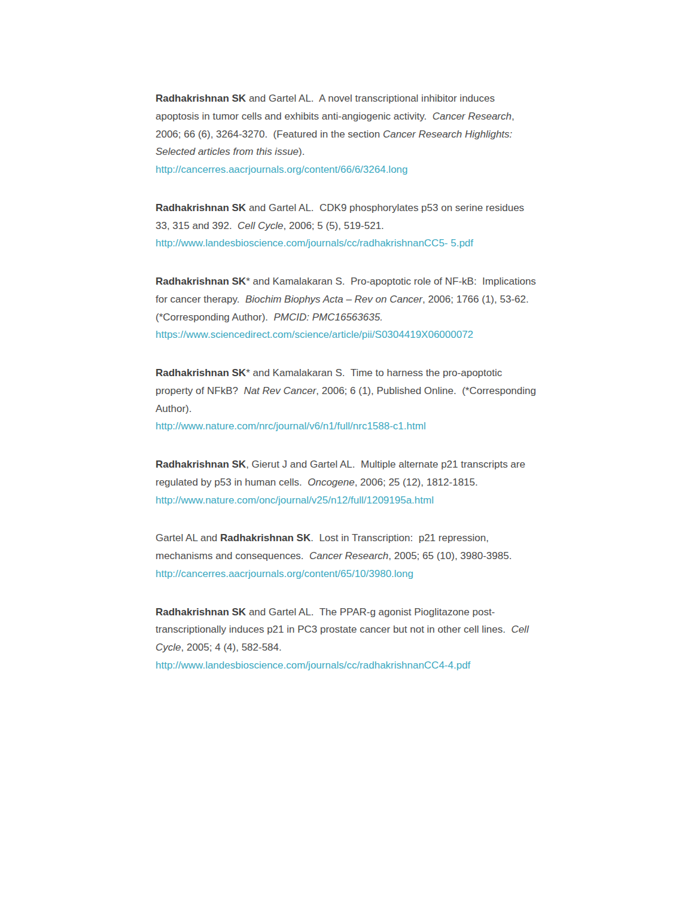Radhakrishnan SK and Gartel AL. A novel transcriptional inhibitor induces apoptosis in tumor cells and exhibits anti-angiogenic activity. Cancer Research, 2006; 66 (6), 3264-3270. (Featured in the section Cancer Research Highlights: Selected articles from this issue).
http://cancerres.aacrjournals.org/content/66/6/3264.long
Radhakrishnan SK and Gartel AL. CDK9 phosphorylates p53 on serine residues 33, 315 and 392. Cell Cycle, 2006; 5 (5), 519-521.
http://www.landesbioscience.com/journals/cc/radhakrishnanCC5- 5.pdf
Radhakrishnan SK* and Kamalakaran S. Pro-apoptotic role of NF-kB: Implications for cancer therapy. Biochim Biophys Acta – Rev on Cancer, 2006; 1766 (1), 53-62. (*Corresponding Author). PMCID: PMC16563635.
https://www.sciencedirect.com/science/article/pii/S0304419X06000072
Radhakrishnan SK* and Kamalakaran S. Time to harness the pro-apoptotic property of NFkB? Nat Rev Cancer, 2006; 6 (1), Published Online. (*Corresponding Author).
http://www.nature.com/nrc/journal/v6/n1/full/nrc1588-c1.html
Radhakrishnan SK, Gierut J and Gartel AL. Multiple alternate p21 transcripts are regulated by p53 in human cells. Oncogene, 2006; 25 (12), 1812-1815.
http://www.nature.com/onc/journal/v25/n12/full/1209195a.html
Gartel AL and Radhakrishnan SK. Lost in Transcription: p21 repression, mechanisms and consequences. Cancer Research, 2005; 65 (10), 3980-3985.
http://cancerres.aacrjournals.org/content/65/10/3980.long
Radhakrishnan SK and Gartel AL. The PPAR-g agonist Pioglitazone post-transcriptionally induces p21 in PC3 prostate cancer but not in other cell lines. Cell Cycle, 2005; 4 (4), 582-584.
http://www.landesbioscience.com/journals/cc/radhakrishnanCC4-4.pdf